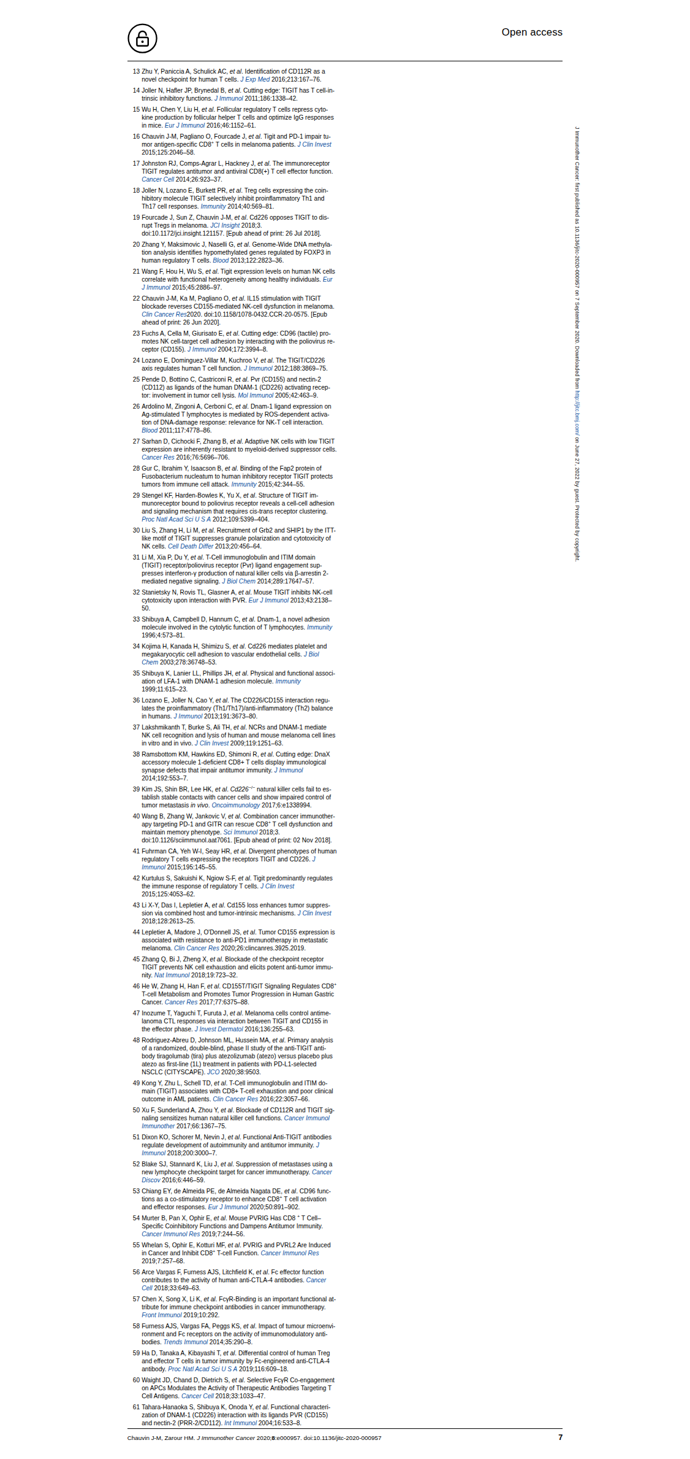Open access
Zhu Y, Paniccia A, Schulick AC, et al. Identification of CD112R as a novel checkpoint for human T cells. J Exp Med 2016;213:167–76.
Joller N, Hafler JP, Brynedal B, et al. Cutting edge: TIGIT has T cell-intrinsic inhibitory functions. J Immunol 2011;186:1338–42.
Wu H, Chen Y, Liu H, et al. Follicular regulatory T cells repress cytokine production by follicular helper T cells and optimize IgG responses in mice. Eur J Immunol 2016;46:1152–61.
Chauvin J-M, Pagliano O, Fourcade J, et al. Tigit and PD-1 impair tumor antigen-specific CD8+ T cells in melanoma patients. J Clin Invest 2015;125:2046–58.
Johnston RJ, Comps-Agrar L, Hackney J, et al. The immunoreceptor TIGIT regulates antitumor and antiviral CD8(+) T cell effector function. Cancer Cell 2014;26:923–37.
Joller N, Lozano E, Burkett PR, et al. Treg cells expressing the coinhibitory molecule TIGIT selectively inhibit proinflammatory Th1 and Th17 cell responses. Immunity 2014;40:569–81.
Fourcade J, Sun Z, Chauvin J-M, et al. Cd226 opposes TIGIT to disrupt Tregs in melanoma. JCI Insight 2018;3. doi:10.1172/jci.insight.121157. [Epub ahead of print: 26 Jul 2018].
Zhang Y, Maksimovic J, Naselli G, et al. Genome-Wide DNA methylation analysis identifies hypomethylated genes regulated by FOXP3 in human regulatory T cells. Blood 2013;122:2823–36.
Wang F, Hou H, Wu S, et al. Tigit expression levels on human NK cells correlate with functional heterogeneity among healthy individuals. Eur J Immunol 2015;45:2886–97.
Chauvin J-M, Ka M, Pagliano O, et al. IL15 stimulation with TIGIT blockade reverses CD155-mediated NK-cell dysfunction in melanoma. Clin Cancer Res2020. doi:10.1158/1078-0432.CCR-20-0575. [Epub ahead of print: 26 Jun 2020].
Fuchs A, Cella M, Giurisato E, et al. Cutting edge: CD96 (tactile) promotes NK cell-target cell adhesion by interacting with the poliovirus receptor (CD155). J Immunol 2004;172:3994–8.
Lozano E, Dominguez-Villar M, Kuchroo V, et al. The TIGIT/CD226 axis regulates human T cell function. J Immunol 2012;188:3869–75.
Pende D, Bottino C, Castriconi R, et al. Pvr (CD155) and nectin-2 (CD112) as ligands of the human DNAM-1 (CD226) activating receptor: involvement in tumor cell lysis. Mol Immunol 2005;42:463–9.
Ardolino M, Zingoni A, Cerboni C, et al. Dnam-1 ligand expression on Ag-stimulated T lymphocytes is mediated by ROS-dependent activation of DNA-damage response: relevance for NK-T cell interaction. Blood 2011;117:4778–86.
Sarhan D, Cichocki F, Zhang B, et al. Adaptive NK cells with low TIGIT expression are inherently resistant to myeloid-derived suppressor cells. Cancer Res 2016;76:5696–706.
Gur C, Ibrahim Y, Isaacson B, et al. Binding of the Fap2 protein of Fusobacterium nucleatum to human inhibitory receptor TIGIT protects tumors from immune cell attack. Immunity 2015;42:344–55.
Stengel KF, Harden-Bowles K, Yu X, et al. Structure of TIGIT immunoreceptor bound to poliovirus receptor reveals a cell-cell adhesion and signaling mechanism that requires cis-trans receptor clustering. Proc Natl Acad Sci U S A 2012;109:5399–404.
Liu S, Zhang H, Li M, et al. Recruitment of Grb2 and SHIP1 by the ITT-like motif of TIGIT suppresses granule polarization and cytotoxicity of NK cells. Cell Death Differ 2013;20:456–64.
Li M, Xia P, Du Y, et al. T-Cell immunoglobulin and ITIM domain (TIGIT) receptor/poliovirus receptor (Pvr) ligand engagement suppresses interferon-γ production of natural killer cells via β-arrestin 2-mediated negative signaling. J Biol Chem 2014;289:17647–57.
Stanietsky N, Rovis TL, Glasner A, et al. Mouse TIGIT inhibits NK-cell cytotoxicity upon interaction with PVR. Eur J Immunol 2013;43:2138–50.
Shibuya A, Campbell D, Hannum C, et al. Dnam-1, a novel adhesion molecule involved in the cytolytic function of T lymphocytes. Immunity 1996;4:573–81.
Kojima H, Kanada H, Shimizu S, et al. Cd226 mediates platelet and megakaryocytic cell adhesion to vascular endothelial cells. J Biol Chem 2003;278:36748–53.
Shibuya K, Lanier LL, Phillips JH, et al. Physical and functional association of LFA-1 with DNAM-1 adhesion molecule. Immunity 1999;11:615–23.
Lozano E, Joller N, Cao Y, et al. The CD226/CD155 interaction regulates the proinflammatory (Th1/Th17)/anti-inflammatory (Th2) balance in humans. J Immunol 2013;191:3673–80.
Lakshmikanth T, Burke S, Ali TH, et al. NCRs and DNAM-1 mediate NK cell recognition and lysis of human and mouse melanoma cell lines in vitro and in vivo. J Clin Invest 2009;119:1251–63.
Ramsbottom KM, Hawkins ED, Shimoni R, et al. Cutting edge: DnaX accessory molecule 1-deficient CD8+ T cells display immunological synapse defects that impair antitumor immunity. J Immunol 2014;192:553–7.
Kim JS, Shin BR, Lee HK, et al. Cd226−/− natural killer cells fail to establish stable contacts with cancer cells and show impaired control of tumor metastasis in vivo. Oncoimmunology 2017;6:e1338994.
Wang B, Zhang W, Jankovic V, et al. Combination cancer immunotherapy targeting PD-1 and GITR can rescue CD8+ T cell dysfunction and maintain memory phenotype. Sci Immunol 2018;3. doi:10.1126/sciimmunol.aat7061. [Epub ahead of print: 02 Nov 2018].
Fuhrman CA, Yeh W-I, Seay HR, et al. Divergent phenotypes of human regulatory T cells expressing the receptors TIGIT and CD226. J Immunol 2015;195:145–55.
Kurtulus S, Sakuishi K, Ngiow S-F, et al. Tigit predominantly regulates the immune response of regulatory T cells. J Clin Invest 2015;125:4053–62.
Li X-Y, Das I, Lepletier A, et al. Cd155 loss enhances tumor suppression via combined host and tumor-intrinsic mechanisms. J Clin Invest 2018;128:2613–25.
Lepletier A, Madore J, O'Donnell JS, et al. Tumor CD155 expression is associated with resistance to anti-PD1 immunotherapy in metastatic melanoma. Clin Cancer Res 2020;26:clincanres.3925.2019.
Zhang Q, Bi J, Zheng X, et al. Blockade of the checkpoint receptor TIGIT prevents NK cell exhaustion and elicits potent anti-tumor immunity. Nat Immunol 2018;19:723–32.
He W, Zhang H, Han F, et al. CD155T/TIGIT Signaling Regulates CD8+ T-cell Metabolism and Promotes Tumor Progression in Human Gastric Cancer. Cancer Res 2017;77:6375–88.
Inozume T, Yaguchi T, Furuta J, et al. Melanoma cells control antimelanoma CTL responses via interaction between TIGIT and CD155 in the effector phase. J Invest Dermatol 2016;136:255–63.
Rodriguez-Abreu D, Johnson ML, Hussein MA, et al. Primary analysis of a randomized, double-blind, phase II study of the anti-TIGIT antibody tiragolumab (tira) plus atezolizumab (atezo) versus placebo plus atezo as first-line (1L) treatment in patients with PD-L1-selected NSCLC (CITYSCAPE). JCO 2020;38:9503.
Kong Y, Zhu L, Schell TD, et al. T-Cell immunoglobulin and ITIM domain (TIGIT) associates with CD8+ T-cell exhaustion and poor clinical outcome in AML patients. Clin Cancer Res 2016;22:3057–66.
Xu F, Sunderland A, Zhou Y, et al. Blockade of CD112R and TIGIT signaling sensitizes human natural killer cell functions. Cancer Immunol Immunother 2017;66:1367–75.
Dixon KO, Schorer M, Nevin J, et al. Functional Anti-TIGIT antibodies regulate development of autoimmunity and antitumor immunity. J Immunol 2018;200:3000–7.
Blake SJ, Stannard K, Liu J, et al. Suppression of metastases using a new lymphocyte checkpoint target for cancer immunotherapy. Cancer Discov 2016;6:446–59.
Chiang EY, de Almeida PE, de Almeida Nagata DE, et al. CD96 functions as a co-stimulatory receptor to enhance CD8+ T cell activation and effector responses. Eur J Immunol 2020;50:891–902.
Murter B, Pan X, Ophir E, et al. Mouse PVRIG Has CD8 + T Cell–Specific Coinhibitory Functions and Dampens Antitumor Immunity. Cancer Immunol Res 2019;7:244–56.
Whelan S, Ophir E, Kotturi MF, et al. PVRIG and PVRL2 Are Induced in Cancer and Inhibit CD8+ T-cell Function. Cancer Immunol Res 2019;7:257–68.
Arce Vargas F, Furness AJS, Litchfield K, et al. Fc effector function contributes to the activity of human anti-CTLA-4 antibodies. Cancer Cell 2018;33:649–63.
Chen X, Song X, Li K, et al. FcγR-Binding is an important functional attribute for immune checkpoint antibodies in cancer immunotherapy. Front Immunol 2019;10:292.
Furness AJS, Vargas FA, Peggs KS, et al. Impact of tumour microenvironment and Fc receptors on the activity of immunomodulatory antibodies. Trends Immunol 2014;35:290–8.
Ha D, Tanaka A, Kibayashi T, et al. Differential control of human Treg and effector T cells in tumor immunity by Fc-engineered anti-CTLA-4 antibody. Proc Natl Acad Sci U S A 2019;116:609–18.
Waight JD, Chand D, Dietrich S, et al. Selective FcγR Co-engagement on APCs Modulates the Activity of Therapeutic Antibodies Targeting T Cell Antigens. Cancer Cell 2018;33:1033–47.
Tahara-Hanaoka S, Shibuya K, Onoda Y, et al. Functional characterization of DNAM-1 (CD226) interaction with its ligands PVR (CD155) and nectin-2 (PRR-2/CD112). Int Immunol 2004;16:533–8.
Chauvin J-M, Zarour HM. J Immunother Cancer 2020;8:e000957. doi:10.1136/jitc-2020-000957
7
J Immunother Cancer: first published as 10.1136/jitc-2020-000957 on 7 September 2020. Downloaded from http://jitc.bmj.com/ on June 27, 2022 by guest. Protected by copyright.